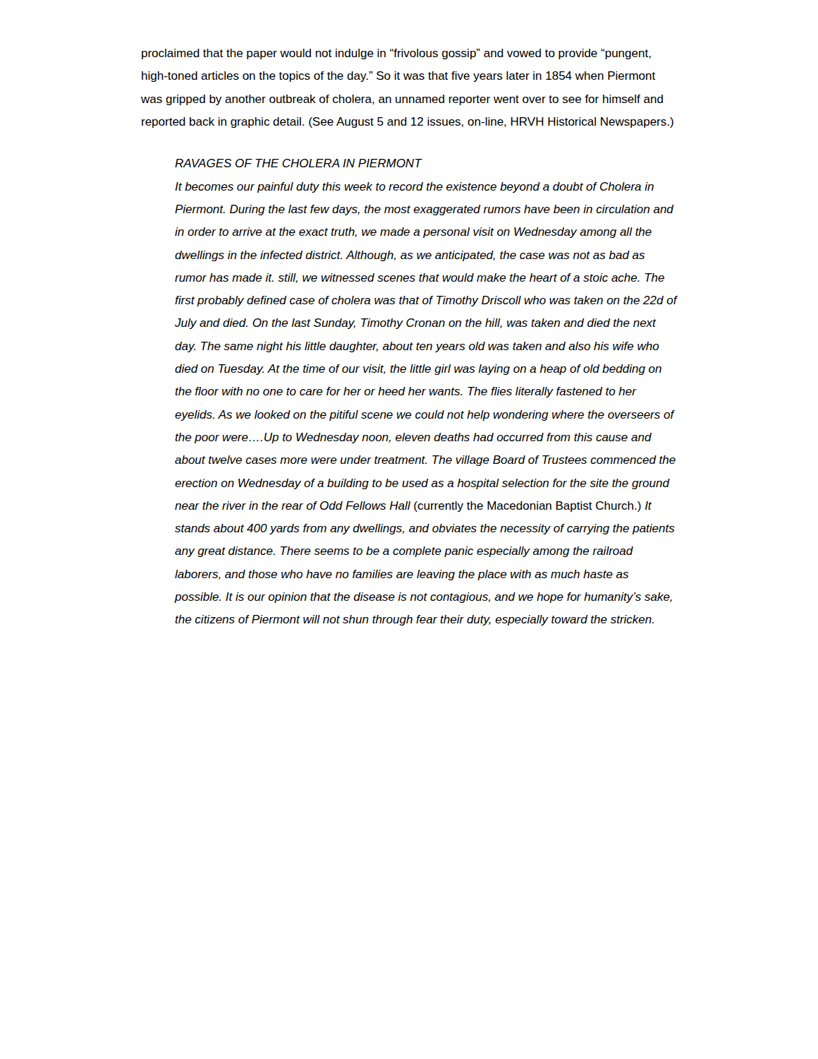proclaimed that the paper would not indulge in “frivolous gossip” and vowed to provide “pungent, high-toned articles on the topics of the day.” So it was that five years later in 1854 when Piermont was gripped by another outbreak of cholera, an unnamed reporter went over to see for himself and reported back in graphic detail. (See August 5 and 12 issues, on-line, HRVH Historical Newspapers.)
RAVAGES OF THE CHOLERA IN PIERMONT
It becomes our painful duty this week to record the existence beyond a doubt of Cholera in Piermont. During the last few days, the most exaggerated rumors have been in circulation and in order to arrive at the exact truth, we made a personal visit on Wednesday among all the dwellings in the infected district. Although, as we anticipated, the case was not as bad as rumor has made it. still, we witnessed scenes that would make the heart of a stoic ache. The first probably defined case of cholera was that of Timothy Driscoll who was taken on the 22d of July and died. On the last Sunday, Timothy Cronan on the hill, was taken and died the next day. The same night his little daughter, about ten years old was taken and also his wife who died on Tuesday. At the time of our visit, the little girl was laying on a heap of old bedding on the floor with no one to care for her or heed her wants. The flies literally fastened to her eyelids. As we looked on the pitiful scene we could not help wondering where the overseers of the poor were….Up to Wednesday noon, eleven deaths had occurred from this cause and about twelve cases more were under treatment. The village Board of Trustees commenced the erection on Wednesday of a building to be used as a hospital selection for the site the ground near the river in the rear of Odd Fellows Hall (currently the Macedonian Baptist Church.) It stands about 400 yards from any dwellings, and obviates the necessity of carrying the patients any great distance. There seems to be a complete panic especially among the railroad laborers, and those who have no families are leaving the place with as much haste as possible. It is our opinion that the disease is not contagious, and we hope for humanity’s sake, the citizens of Piermont will not shun through fear their duty, especially toward the stricken.